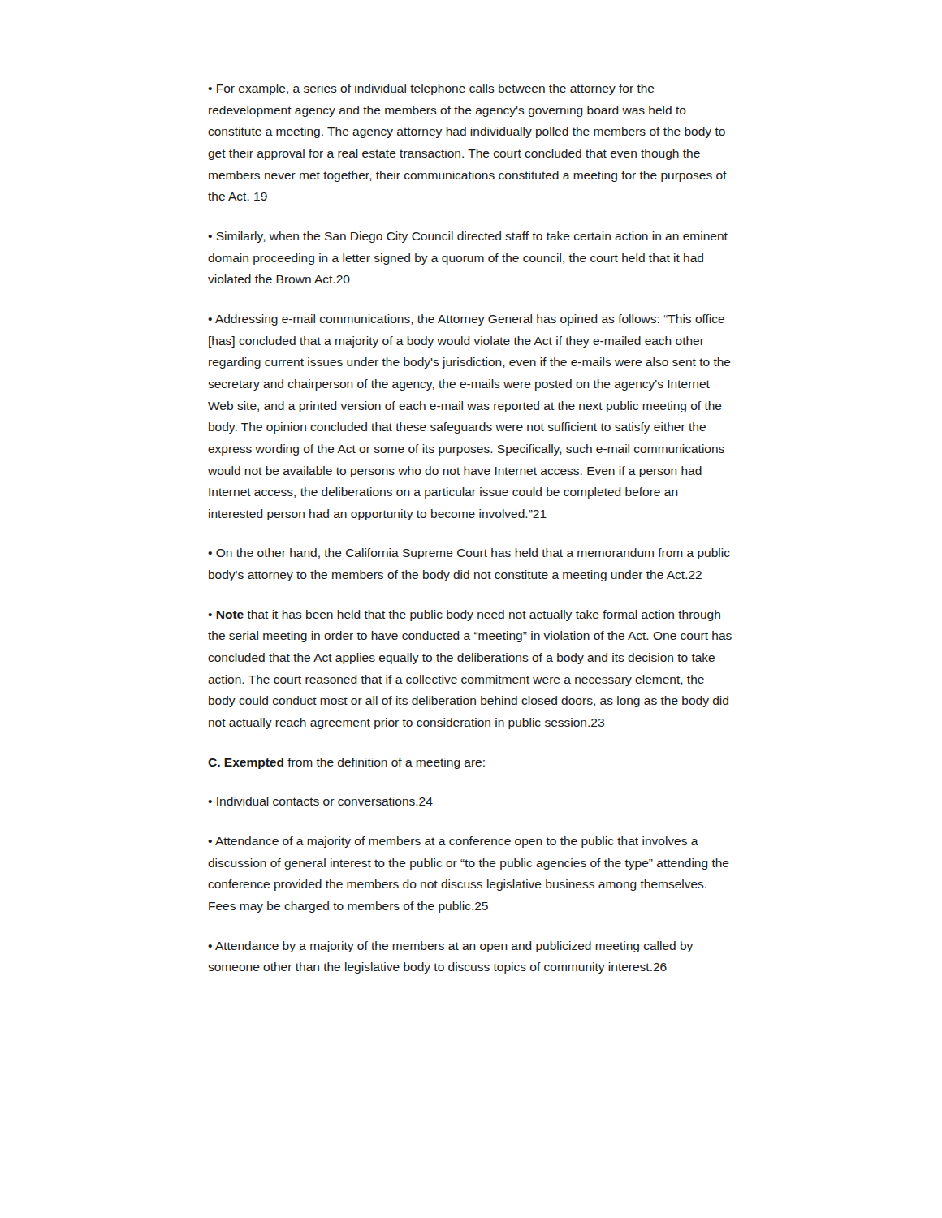• For example, a series of individual telephone calls between the attorney for the redevelopment agency and the members of the agency's governing board was held to constitute a meeting. The agency attorney had individually polled the members of the body to get their approval for a real estate transaction. The court concluded that even though the members never met together, their communications constituted a meeting for the purposes of the Act. 19
• Similarly, when the San Diego City Council directed staff to take certain action in an eminent domain proceeding in a letter signed by a quorum of the council, the court held that it had violated the Brown Act.20
• Addressing e-mail communications, the Attorney General has opined as follows: “This office [has] concluded that a majority of a body would violate the Act if they e-mailed each other regarding current issues under the body's jurisdiction, even if the e-mails were also sent to the secretary and chairperson of the agency, the e-mails were posted on the agency's Internet Web site, and a printed version of each e-mail was reported at the next public meeting of the body. The opinion concluded that these safeguards were not sufficient to satisfy either the express wording of the Act or some of its purposes. Specifically, such e-mail communications would not be available to persons who do not have Internet access. Even if a person had Internet access, the deliberations on a particular issue could be completed before an interested person had an opportunity to become involved.”21
• On the other hand, the California Supreme Court has held that a memorandum from a public body's attorney to the members of the body did not constitute a meeting under the Act.22
• Note that it has been held that the public body need not actually take formal action through the serial meeting in order to have conducted a “meeting” in violation of the Act. One court has concluded that the Act applies equally to the deliberations of a body and its decision to take action. The court reasoned that if a collective commitment were a necessary element, the body could conduct most or all of its deliberation behind closed doors, as long as the body did not actually reach agreement prior to consideration in public session.23
C. Exempted from the definition of a meeting are:
• Individual contacts or conversations.24
• Attendance of a majority of members at a conference open to the public that involves a discussion of general interest to the public or “to the public agencies of the type” attending the conference provided the members do not discuss legislative business among themselves. Fees may be charged to members of the public.25
• Attendance by a majority of the members at an open and publicized meeting called by someone other than the legislative body to discuss topics of community interest.26